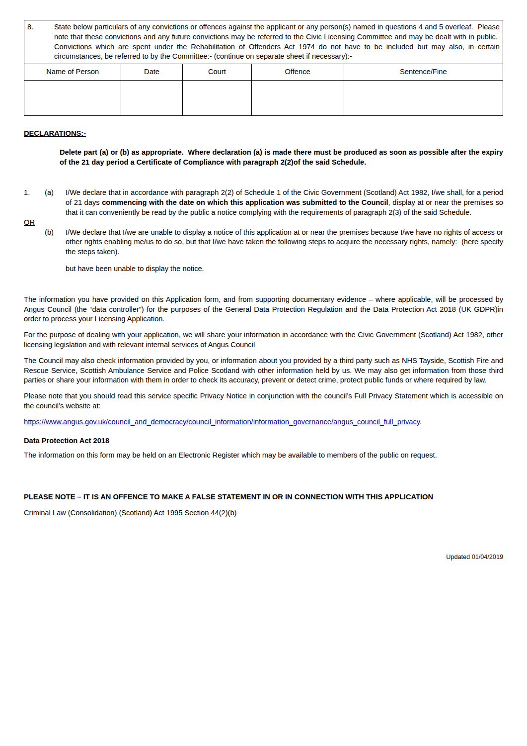| 8. | State below particulars of any convictions or offences against the applicant or any person(s) named in questions 4 and 5 overleaf. Please note that these convictions and any future convictions may be referred to the Civic Licensing Committee and may be dealt with in public. Convictions which are spent under the Rehabilitation of Offenders Act 1974 do not have to be included but may also, in certain circumstances, be referred to by the Committee:- (continue on separate sheet if necessary):- |
| Name of Person | Date | Court | Offence | Sentence/Fine |
DECLARATIONS:-
Delete part (a) or (b) as appropriate. Where declaration (a) is made there must be produced as soon as possible after the expiry of the 21 day period a Certificate of Compliance with paragraph 2(2)of the said Schedule.
| 1. | (a) | I/We declare that in accordance with paragraph 2(2) of Schedule 1 of the Civic Government (Scotland) Act 1982, I/we shall, for a period of 21 days commencing with the date on which this application was submitted to the Council , display at or near the premises so that it can conveniently be read by the public a notice complying with the requirements of paragraph 2(3) of the said Schedule. |
| OR | | |
| | (b) | I/We declare that I/we are unable to display a notice of this application at or near the premises because I/we have no rights of access or other rights enabling me/us to do so, but that I/we have taken the following steps to acquire the necessary rights, namely: (here specify the steps taken). but have been unable to display the notice. |
The information you have provided on this Application form, and from supporting documentary evidence – where applicable, will be processed by Angus Council (the “data controller”) for the purposes of the General Data Protection Regulation and the Data Protection Act 2018 (UK GDPR)in order to process your Licensing Application.
For the purpose of dealing with your application, we will share your information in accordance with the Civic Government (Scotland) Act 1982, other licensing legislation and with relevant internal services of Angus Council
The Council may also check information provided by you, or information about you provided by a third party such as NHS Tayside, Scottish Fire and Rescue Service, Scottish Ambulance Service and Police Scotland with other information held by us. We may also get information from those third parties or share your information with them in order to check its accuracy, prevent or detect crime, protect public funds or where required by law.
Please note that you should read this service specific Privacy Notice in conjunction with the council’s Full Privacy Statement which is accessible on the council’s website at:
https://www.angus.gov.uk/council_and_democracy/council_information/information_governance/angus_council_full_privacy.
Data Protection Act 2018
The information on this form may be held on an Electronic Register which may be available to members of the public on request.
PLEASE NOTE – IT IS AN OFFENCE TO MAKE A FALSE STATEMENT IN OR IN CONNECTION WITH THIS APPLICATION
Criminal Law (Consolidation) (Scotland) Act 1995 Section 44(2)(b)
Updated 01/04/2019